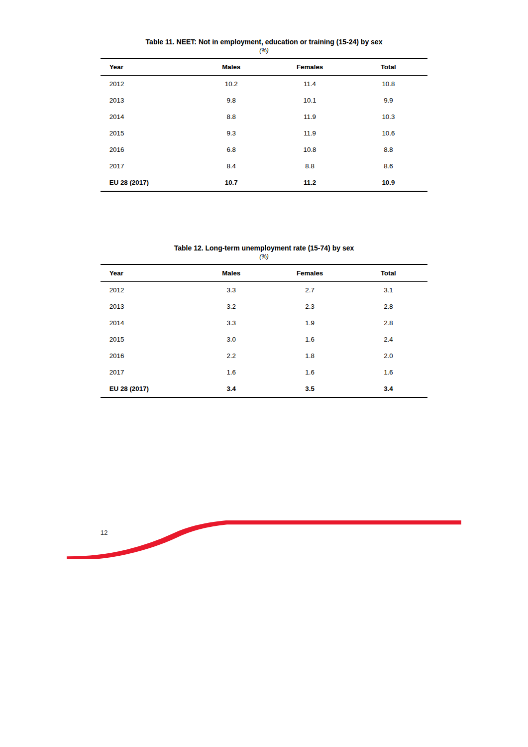Table 11. NEET: Not in employment, education or training (15-24) by sex
(%)
| Year | Males | Females | Total |
| --- | --- | --- | --- |
| 2012 | 10.2 | 11.4 | 10.8 |
| 2013 | 9.8 | 10.1 | 9.9 |
| 2014 | 8.8 | 11.9 | 10.3 |
| 2015 | 9.3 | 11.9 | 10.6 |
| 2016 | 6.8 | 10.8 | 8.8 |
| 2017 | 8.4 | 8.8 | 8.6 |
| EU 28 (2017) | 10.7 | 11.2 | 10.9 |
Table 12. Long-term unemployment rate (15-74) by sex
(%)
| Year | Males | Females | Total |
| --- | --- | --- | --- |
| 2012 | 3.3 | 2.7 | 3.1 |
| 2013 | 3.2 | 2.3 | 2.8 |
| 2014 | 3.3 | 1.9 | 2.8 |
| 2015 | 3.0 | 1.6 | 2.4 |
| 2016 | 2.2 | 1.8 | 2.0 |
| 2017 | 1.6 | 1.6 | 1.6 |
| EU 28 (2017) | 3.4 | 3.5 | 3.4 |
12